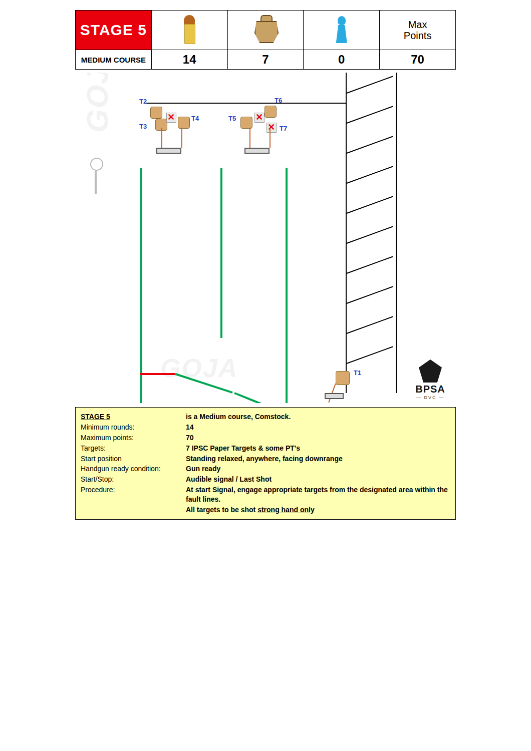| STAGE 5 | | | | Max Points |
| MEDIUM COURSE | 14 | 7 | 0 | 70 |
GOJA
GOJA
✕
T2
T3
T4
✕
✕
T5
T6
T7
T1
BPSA
— DVC —
| STAGE 5 | is a Medium course, Comstock. |
| Minimum rounds: | 14 |
| Maximum points: | 70 |
| Targets: | 7 IPSC Paper Targets & some PT's |
| Start position | Standing relaxed, anywhere, facing downrange |
| Handgun ready condition: | Gun ready |
| Start/Stop: | Audible signal / Last Shot |
| Procedure: | At start Signal, engage appropriate targets from the designated area within the fault lines. |
| | All targets to be shot strong hand only |